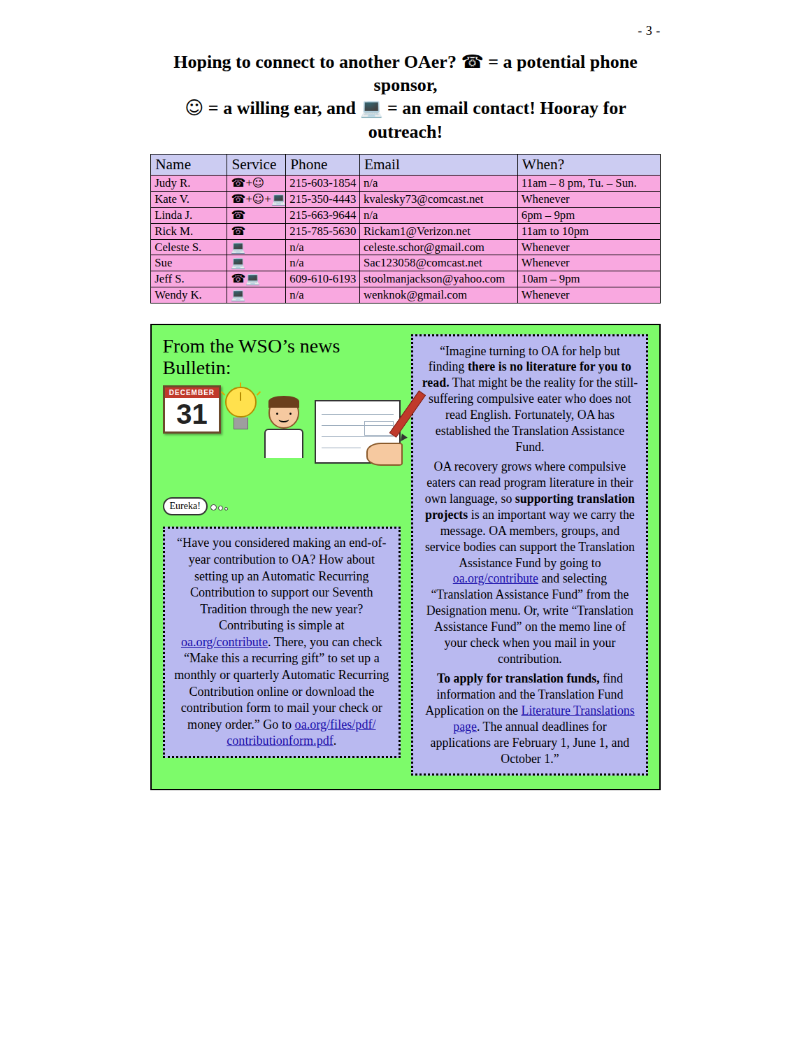- 3 -
Hoping to connect to another OAer? ☎ = a potential phone sponsor,
☺ = a willing ear, and 💻 = an email contact! Hooray for outreach!
| Name | Service | Phone | Email | When? |
| --- | --- | --- | --- | --- |
| Judy R. | ☎ + ☺ | 215-603-1854 | n/a | 11am – 8 pm, Tu. – Sun. |
| Kate V. | ☎ + ☺ + 💻 | 215-350-4443 | kvalesky73@comcast.net | Whenever |
| Linda J. | ☎ | 215-663-9644 | n/a | 6pm – 9pm |
| Rick M. | ☎ | 215-785-5630 | Rickam1@Verizon.net | 11am to 10pm |
| Celeste S. | 💻 | n/a | celeste.schor@gmail.com | Whenever |
| Sue | 💻 | n/a | Sac123058@comcast.net | Whenever |
| Jeff S. | ☎ 💻 | 609-610-6193 | stoolmanjackson@yahoo.com | 10am – 9pm |
| Wendy K. | 💻 | n/a | wenknok@gmail.com | Whenever |
From the WSO’s news Bulletin:
DECEMBER
31
Eureka!
“Have you considered making an end-of-year contribution to OA? How about setting up an Automatic Recurring Contribution to support our Seventh Tradition through the new year? Contributing is simple at oa.org/contribute. There, you can check “Make this a recurring gift” to set up a monthly or quarterly Automatic Recurring Contribution online or download the contribution form to mail your check or money order.” Go to oa.org/files/pdf/ contributionform.pdf.
“Imagine turning to OA for help but finding there is no literature for you to read. That might be the reality for the still-suffering compulsive eater who does not read English. Fortunately, OA has established the Translation Assistance Fund.
OA recovery grows where compulsive eaters can read program literature in their own language, so supporting translation projects is an important way we carry the message. OA members, groups, and service bodies can support the Translation Assistance Fund by going to oa.org/contribute and selecting “Translation Assistance Fund” from the Designation menu. Or, write “Translation Assistance Fund” on the memo line of your check when you mail in your contribution.
To apply for translation funds, find information and the Translation Fund Application on the Literature Translations page. The annual deadlines for applications are February 1, June 1, and October 1.”